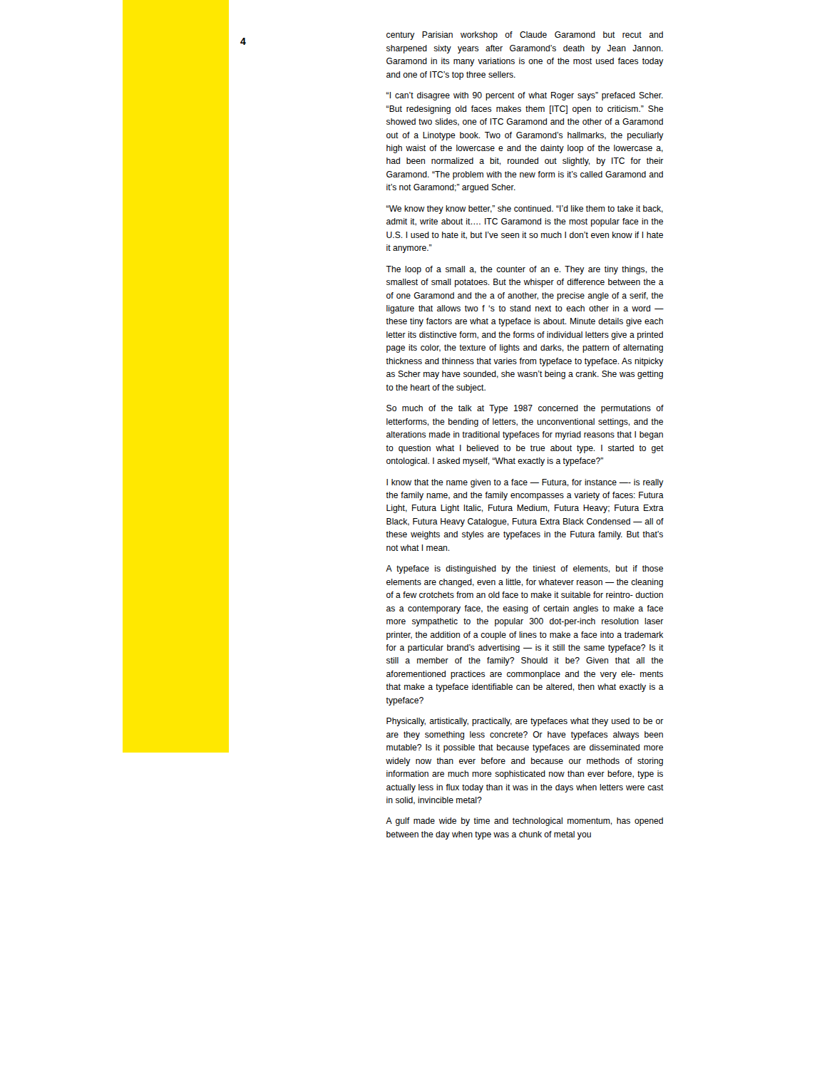4
century Parisian workshop of Claude Garamond but recut and sharpened sixty years after Garamond’s death by Jean Jannon. Garamond in its many variations is one of the most used faces today and one of ITC’s top three sellers.
“I can’t disagree with 90 percent of what Roger says” prefaced Scher. “But redesigning old faces makes them [ITC] open to criticism.” She showed two slides, one of ITC Garamond and the other of a Garamond out of a Linotype book. Two of Garamond’s hallmarks, the peculiarly high waist of the lowercase e and the dainty loop of the lowercase a, had been normalized a bit, rounded out slightly, by ITC for their Garamond. “The problem with the new form is it’s called Garamond and it’s not Garamond;” argued Scher.
“We know they know better,” she continued. “I’d like them to take it back, admit it, write about it…. ITC Garamond is the most popular face in the U.S. I used to hate it, but I’ve seen it so much I don’t even know if I hate it anymore.”
The loop of a small a, the counter of an e. They are tiny things, the smallest of small potatoes. But the whisper of difference between the a of one Garamond and the a of another, the precise angle of a serif, the ligature that allows two f ‘s to stand next to each other in a word — these tiny factors are what a typeface is about. Minute details give each letter its distinctive form, and the forms of individual letters give a printed page its color, the texture of lights and darks, the pattern of alternating thickness and thinness that varies from typeface to typeface. As nitpicky as Scher may have sounded, she wasn’t being a crank. She was getting to the heart of the subject.
So much of the talk at Type 1987 concerned the permutations of letterforms, the bending of letters, the unconventional settings, and the alterations made in traditional typefaces for myriad reasons that I began to question what I believed to be true about type. I started to get ontological. I asked myself, “What exactly is a typeface?”
I know that the name given to a face — Futura, for instance —- is really the family name, and the family encompasses a variety of faces: Futura Light, Futura Light Italic, Futura Medium, Futura Heavy; Futura Extra Black, Futura Heavy Catalogue, Futura Extra Black Condensed — all of these weights and styles are typefaces in the Futura family. But that’s not what I mean.
A typeface is distinguished by the tiniest of elements, but if those elements are changed, even a little, for whatever reason — the cleaning of a few crotchets from an old face to make it suitable for reintro- duction as a contemporary face, the easing of certain angles to make a face more sympathetic to the popular 300 dot-per-inch resolution laser printer, the addition of a couple of lines to make a face into a trademark for a particular brand’s advertising — is it still the same typeface? Is it still a member of the family? Should it be? Given that all the aforementioned practices are commonplace and the very ele- ments that make a typeface identifiable can be altered, then what exactly is a typeface?
Physically, artistically, practically, are typefaces what they used to be or are they something less concrete? Or have typefaces always been mutable? Is it possible that because typefaces are disseminated more widely now than ever before and because our methods of storing information are much more sophisticated now than ever before, type is actually less in flux today than it was in the days when letters were cast in solid, invincible metal?
A gulf made wide by time and technological momentum, has opened between the day when type was a chunk of metal you